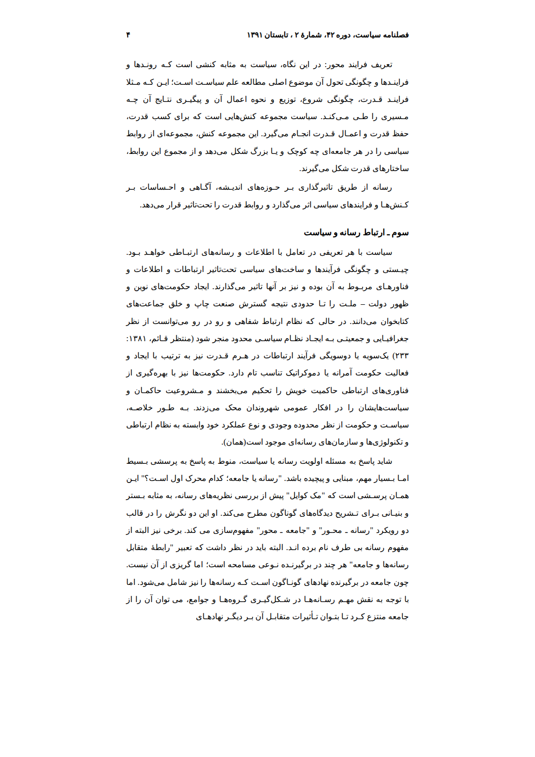فصلنامه سیاست، دوره ۴۲، شمارهٔ ۲ ، تابستان ۱۳۹۱ ۴
تعریف فرایند محور: در این نگاه، سیاست به مثابه کنشی است کـه رونـدها و فراینـدها و چگونگی تحول آن موضوع اصلی مطالعه علم سیاسـت اسـت؛ ایـن کـه مـثلا فراینـد قـدرت، چگونگی شروع، توزیع و نحوه اعمال آن و پیگیـری نتـایج آن چـه مـسیری را طـی مـی‌کنـد. سیاست مجموعه کنش‌هایی است که برای کسب قدرت، حفظ قدرت و اعمـال قـدرت انجـام می‌گیرد. این مجموعه کنش، مجموعه‌ای از روابط سیاسی را در هر جامعه‌ای چه کوچک و یـا بزرگ شکل می‌دهد و از مجموع این روابط، ساختارهای قدرت شکل می‌گیرند.
رسانه از طریق تاثیرگذاری بـر حـوزه‌های اندیـشه، آگـاهی و احـساسات بـر کـنش‌هـا و فرایندهای سیاسی اثر می‌گذارد و روابط قدرت را تحت‌تاثیر قرار می‌دهد.
سوم ـ ارتباط رسانه و سیاست
سیاست با هر تعریفی در تعامل با اطلاعات و رسانه‌های ارتبـاطی خواهـد بـود. چیـستی و چگونگی فرآیندها و ساخت‌های سیاسی تحت‌تاثیر ارتباطات و اطلاعات و فناورهـای مربـوط به آن بوده و نیز بر آنها تاثیر می‌گذارند. ایجاد حکومت‌های نوین و ظهور دولت – ملـت را تـا حدودی نتیجه گسترش صنعت چاپ و خلق جماعت‌های کتابخوان می‌دانند. در حالی که نظام ارتباط شفاهی و رو در رو می‌توانست از نظر جغرافیـایی و جمعیتـی بـه ایجـاد نظـام سیاسـی محدود منجر شود (منتظر قـائم، ۱۳۸۱: ۲۳۳) یک‌سویه یا دوسویگی فرآیند ارتباطات در هـرم قـدرت نیز به ترتیب با ایجاد و فعالیت حکومت آمرانه یا دموکراتیک تناسب تام دارد. حکومت‌ها نیز با بهره‌گیری از فناوری‌های ارتباطی حاکمیت خویش را تحکیم می‌بخشند و مـشروعیت حاکمـان و سیاست‌هایشان را در افکار عمومی شهروندان محک می‌زدند. بـه طـور خلاصـه، سیاسـت و حکومت از نظر محدوده وجودی و نوع عملکرد خود وابسته به نظام ارتباطی و تکنولوژی‌ها و سازمان‌های رسانه‌ای موجود است(همان).
شاید پاسخ به مسئله اولویت رسانه یا سیاست، منوط به پاسخ به پرسشی بـسیط امـا بـسیار مهم، مبنایی و پیچیده باشد. "رسانه یا جامعه؛ کدام محرک اول اسـت؟" ایـن همـان پرسـشی است که "مک کوایل" پیش از بررسی نظریه‌های رسانه، به مثابه بـستر و بنیـانی بـرای تـشریح دیدگاه‌های گوناگون مطرح می‌کند. او این دو نگرش را در قالب دو رویکرد "رسانه ـ محـور" و "جامعه ـ محور" مفهوم‌سازی می کند. برخی نیز البته از مفهوم رسانه بی طرف نام برده انـد. البته باید در نظر داشت که تعبیر "رابطهٔ متقابل رسانه‌ها و جامعه" هر چند در برگیرنـده نـوعی مسامحه است؛ اما گریزی از آن نیست. چون جامعه در برگیرنده نهادهای گونـاگون اسـت کـه رسانه‌ها را نیز شامل می‌شود. اما با توجه به نقش مهـم رسـانه‌هـا در شـکل‌گیـری گـروه‌هـا و جوامع، می توان آن را از جامعه منتزع کـرد تـا بتـوان تـأثیرات متقابـل آن بـر دیگـر نهادهـای